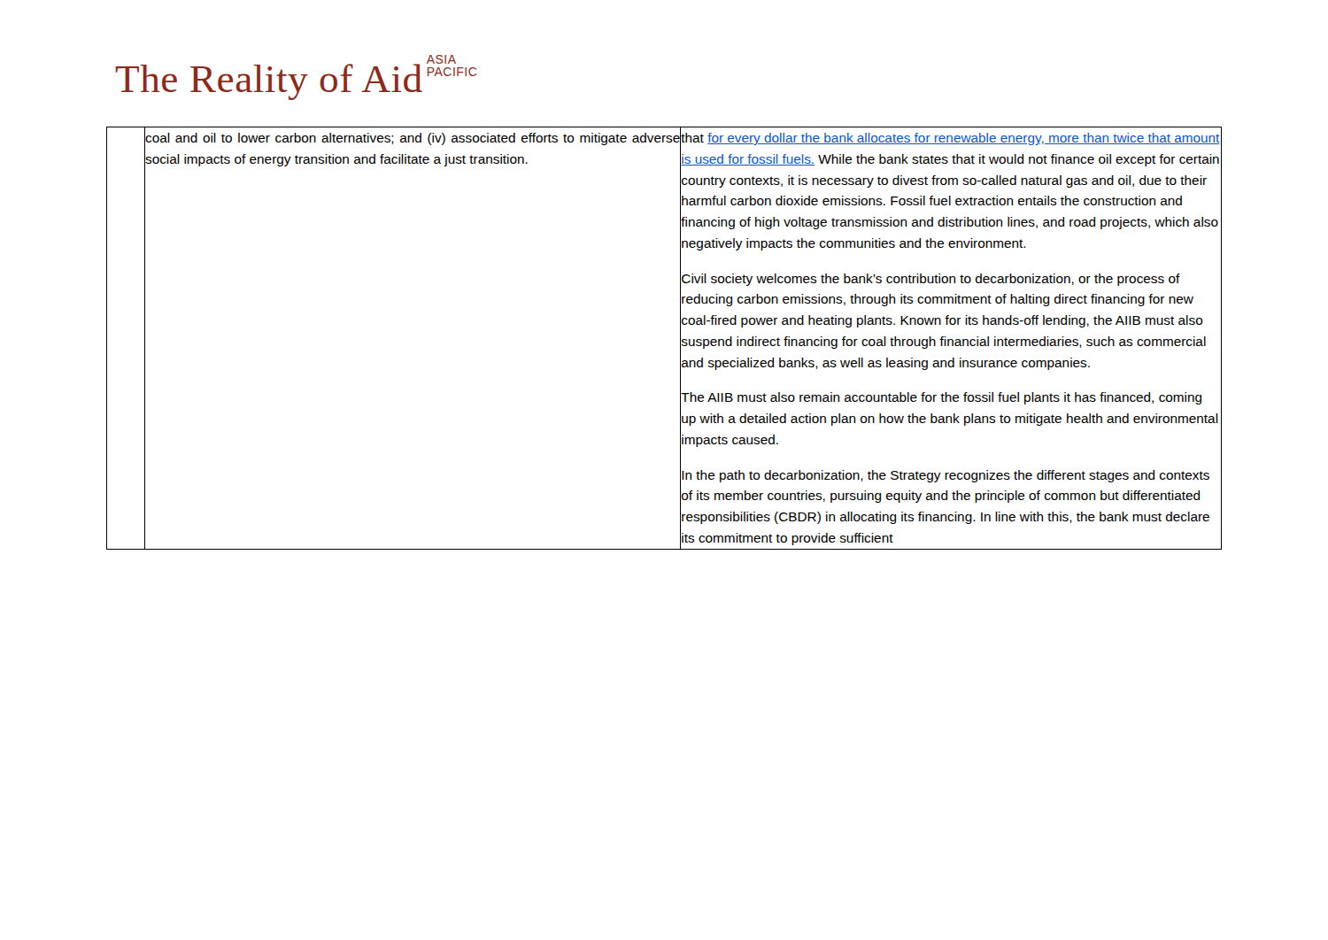The Reality of AidASIA PACIFIC
| | coal and oil to lower carbon alternatives; and (iv) associated efforts to mitigate adverse social impacts of energy transition and facilitate a just transition. | that for every dollar the bank allocates for renewable energy, more than twice that amount is used for fossil fuels. While the bank states that it would not finance oil except for certain country contexts, it is necessary to divest from so-called natural gas and oil, due to their harmful carbon dioxide emissions. Fossil fuel extraction entails the construction and financing of high voltage transmission and distribution lines, and road projects, which also negatively impacts the communities and the environment. Civil society welcomes the bank’s contribution to decarbonization, or the process of reducing carbon emissions, through its commitment of halting direct financing for new coal-fired power and heating plants. Known for its hands-off lending, the AIIB must also suspend indirect financing for coal through financial intermediaries, such as commercial and specialized banks, as well as leasing and insurance companies. The AIIB must also remain accountable for the fossil fuel plants it has financed, coming up with a detailed action plan on how the bank plans to mitigate health and environmental impacts caused. In the path to decarbonization, the Strategy recognizes the different stages and contexts of its member countries, pursuing equity and the principle of common but differentiated responsibilities (CBDR) in allocating its financing. In line with this, the bank must declare its commitment to provide sufficient |